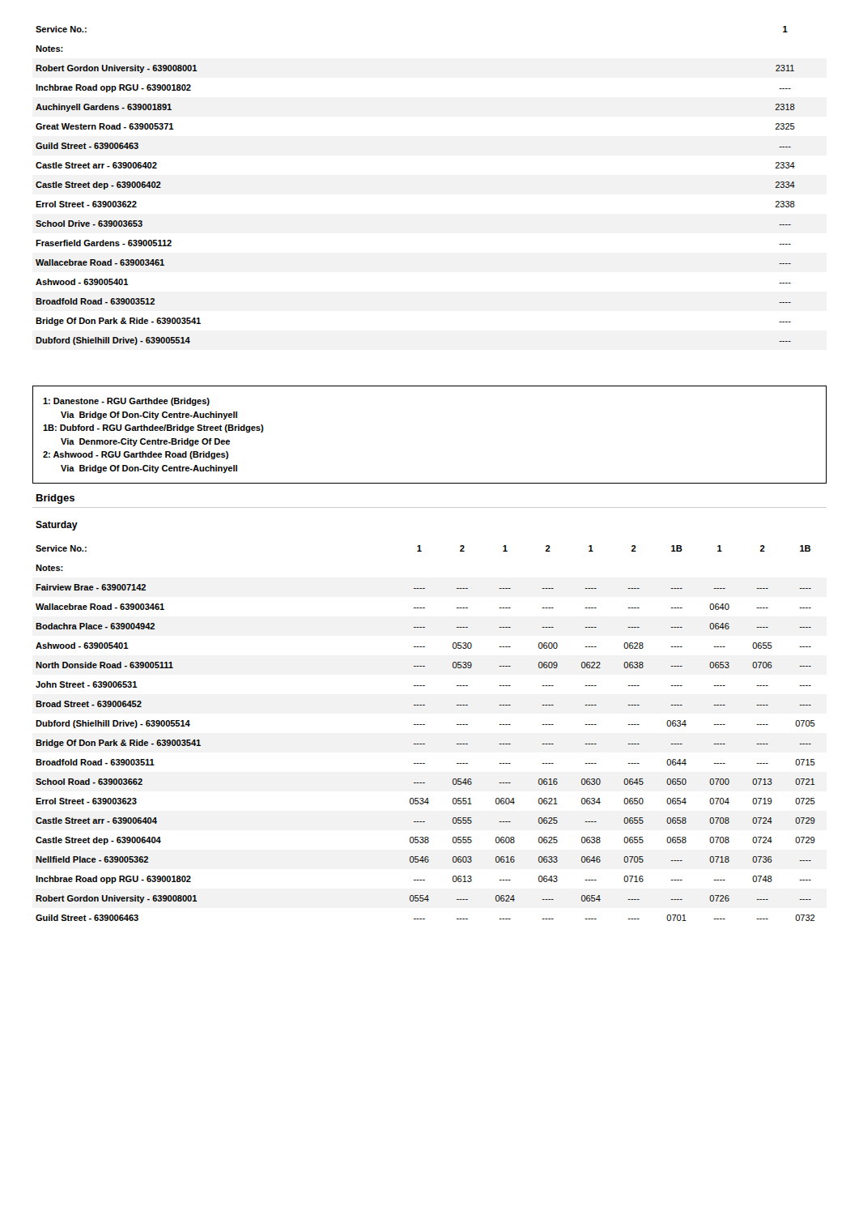| Service No.: | 1 |
| Notes: | |
| Robert Gordon University - 639008001 | 2311 |
| Inchbrae Road opp RGU - 639001802 | ---- |
| Auchinyell Gardens - 639001891 | 2318 |
| Great Western Road - 639005371 | 2325 |
| Guild Street - 639006463 | ---- |
| Castle Street arr - 639006402 | 2334 |
| Castle Street dep - 639006402 | 2334 |
| Errol Street - 639003622 | 2338 |
| School Drive - 639003653 | ---- |
| Fraserfield Gardens - 639005112 | ---- |
| Wallacebrae Road - 639003461 | ---- |
| Ashwood - 639005401 | ---- |
| Broadfold Road - 639003512 | ---- |
| Bridge Of Don Park & Ride - 639003541 | ---- |
| Dubford (Shielhill Drive) - 639005514 | ---- |
1: Danestone - RGU Garthdee (Bridges)
Via Bridge Of Don-City Centre-Auchinyell
1B: Dubford - RGU Garthdee/Bridge Street (Bridges)
Via Denmore-City Centre-Bridge Of Dee
2: Ashwood - RGU Garthdee Road (Bridges)
Via Bridge Of Don-City Centre-Auchinyell
Bridges
Saturday
| Service No.: | 1 | 2 | 1 | 2 | 1 | 2 | 1B | 1 | 2 | 1B |
| Notes: | | | | | | | | | | |
| Fairview Brae - 639007142 | ---- | ---- | ---- | ---- | ---- | ---- | ---- | ---- | ---- | ---- |
| Wallacebrae Road - 639003461 | ---- | ---- | ---- | ---- | ---- | ---- | ---- | 0640 | ---- | ---- |
| Bodachra Place - 639004942 | ---- | ---- | ---- | ---- | ---- | ---- | ---- | 0646 | ---- | ---- |
| Ashwood - 639005401 | ---- | 0530 | ---- | 0600 | ---- | 0628 | ---- | ---- | 0655 | ---- |
| North Donside Road - 639005111 | ---- | 0539 | ---- | 0609 | 0622 | 0638 | ---- | 0653 | 0706 | ---- |
| John Street - 639006531 | ---- | ---- | ---- | ---- | ---- | ---- | ---- | ---- | ---- | ---- |
| Broad Street - 639006452 | ---- | ---- | ---- | ---- | ---- | ---- | ---- | ---- | ---- | ---- |
| Dubford (Shielhill Drive) - 639005514 | ---- | ---- | ---- | ---- | ---- | ---- | 0634 | ---- | ---- | 0705 |
| Bridge Of Don Park & Ride - 639003541 | ---- | ---- | ---- | ---- | ---- | ---- | ---- | ---- | ---- | ---- |
| Broadfold Road - 639003511 | ---- | ---- | ---- | ---- | ---- | ---- | 0644 | ---- | ---- | 0715 |
| School Road - 639003662 | ---- | 0546 | ---- | 0616 | 0630 | 0645 | 0650 | 0700 | 0713 | 0721 |
| Errol Street - 639003623 | 0534 | 0551 | 0604 | 0621 | 0634 | 0650 | 0654 | 0704 | 0719 | 0725 |
| Castle Street arr - 639006404 | ---- | 0555 | ---- | 0625 | ---- | 0655 | 0658 | 0708 | 0724 | 0729 |
| Castle Street dep - 639006404 | 0538 | 0555 | 0608 | 0625 | 0638 | 0655 | 0658 | 0708 | 0724 | 0729 |
| Nellfield Place - 639005362 | 0546 | 0603 | 0616 | 0633 | 0646 | 0705 | ---- | 0718 | 0736 | ---- |
| Inchbrae Road opp RGU - 639001802 | ---- | 0613 | ---- | 0643 | ---- | 0716 | ---- | ---- | 0748 | ---- |
| Robert Gordon University - 639008001 | 0554 | ---- | 0624 | ---- | 0654 | ---- | ---- | 0726 | ---- | ---- |
| Guild Street - 639006463 | ---- | ---- | ---- | ---- | ---- | ---- | 0701 | ---- | ---- | 0732 |